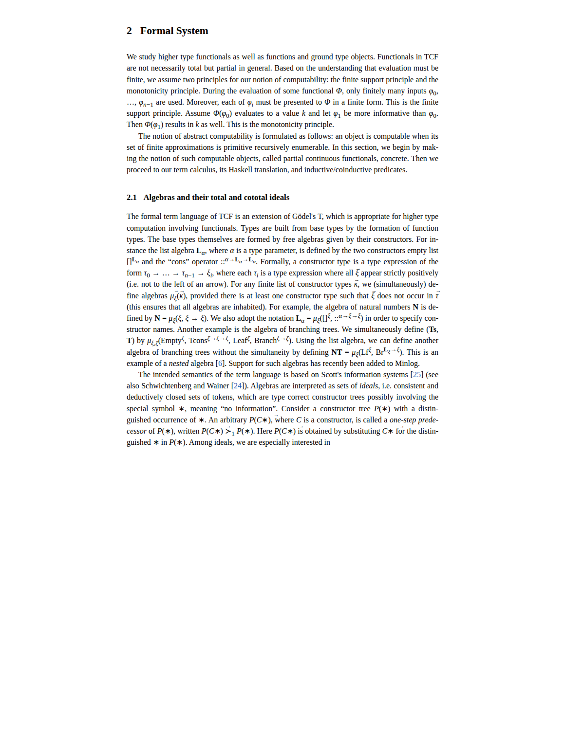2 Formal System
We study higher type functionals as well as functions and ground type objects. Functionals in TCF are not necessarily total but partial in general. Based on the understanding that evaluation must be finite, we assume two principles for our notion of computability: the finite support principle and the monotonicity principle. During the evaluation of some functional Φ, only finitely many inputs φ0, …, φn−1 are used. Moreover, each of φi must be presented to Φ in a finite form. This is the finite support principle. Assume Φ(φ0) evaluates to a value k and let φ1 be more informative than φ0. Then Φ(φ1) results in k as well. This is the monotonicity principle.
The notion of abstract computability is formulated as follows: an object is computable when its set of finite approximations is primitive recursively enumerable. In this section, we begin by making the notion of such computable objects, called partial continuous functionals, concrete. Then we proceed to our term calculus, its Haskell translation, and inductive/coinductive predicates.
2.1 Algebras and their total and cototal ideals
The formal term language of TCF is an extension of Gödel's T, which is appropriate for higher type computation involving functionals. Types are built from base types by the formation of function types. The base types themselves are formed by free algebras given by their constructors. For instance the list algebra Lα, where α is a type parameter, is defined by the two constructors empty list []Lα and the “cons” operator ::α→Lα→Lα. Formally, a constructor type is a type expression of the form τ0 → … → τn−1 → ξi, where each τi is a type expression where all ξ appear strictly positively (i.e. not to the left of an arrow). For any finite list of constructor types κ, we (simultaneously) define algebras μξ(κ), provided there is at least one constructor type such that ξ does not occur in τ (this ensures that all algebras are inhabited). For example, the algebra of natural numbers N is defined by N = μξ(ξ, ξ → ξ). We also adopt the notation Lα = μξ([]ξ, ::α→ξ→ξ) in order to specify constructor names. Another example is the algebra of branching trees. We simultaneously define (Ts, T) by μξ,ζ(Emptyξ, Tconsζ→ξ→ξ, Leafζ, Branchξ→ζ). Using the list algebra, we can define another algebra of branching trees without the simultaneity by defining NT = μξ(Lfξ, BrLξ→ξ). This is an example of a nested algebra [6]. Support for such algebras has recently been added to Minlog.
The intended semantics of the term language is based on Scott's information systems [25] (see also Schwichtenberg and Wainer [24]). Algebras are interpreted as sets of ideals, i.e. consistent and deductively closed sets of tokens, which are type correct constructor trees possibly involving the special symbol ∗, meaning “no information”. Consider a constructor tree P(∗) with a distinguished occurrence of ∗. An arbitrary P(C∗), where C is a constructor, is called a one-step predecessor of P(∗), written P(C∗) ≻1 P(∗). Here P(C∗) is obtained by substituting C∗ for the distinguished ∗ in P(∗). Among ideals, we are especially interested in